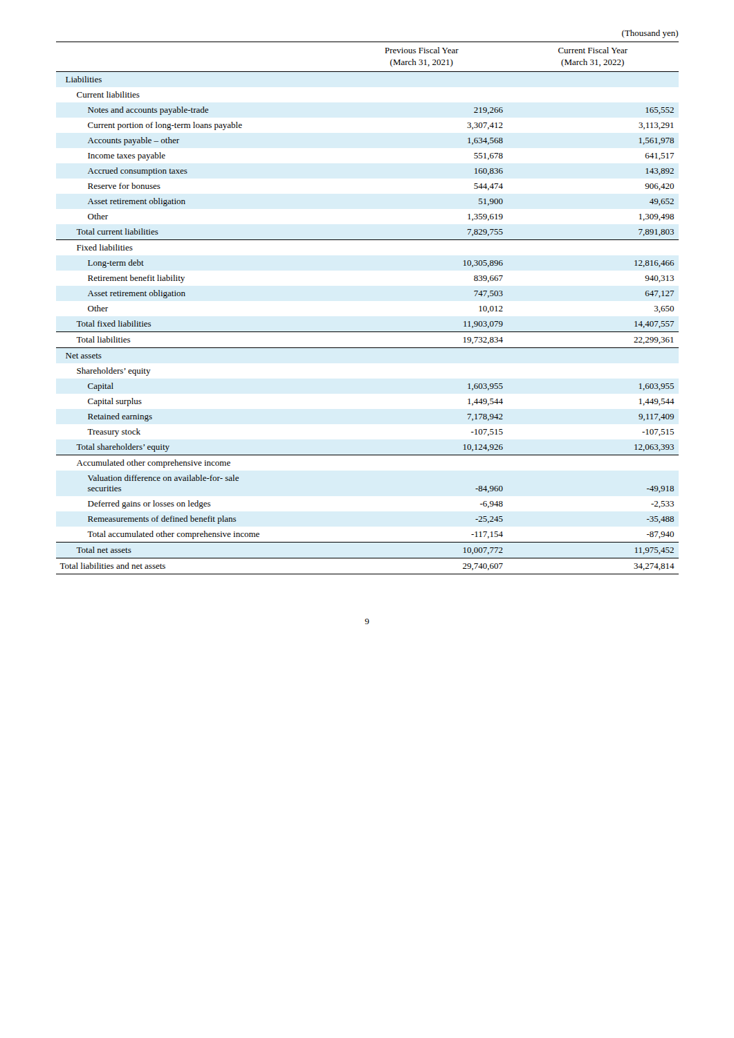(Thousand yen)
| | Previous Fiscal Year (March 31, 2021) | Current Fiscal Year (March 31, 2022) |
| --- | --- | --- |
| Liabilities | | |
| Current liabilities | | |
| Notes and accounts payable-trade | 219,266 | 165,552 |
| Current portion of long-term loans payable | 3,307,412 | 3,113,291 |
| Accounts payable – other | 1,634,568 | 1,561,978 |
| Income taxes payable | 551,678 | 641,517 |
| Accrued consumption taxes | 160,836 | 143,892 |
| Reserve for bonuses | 544,474 | 906,420 |
| Asset retirement obligation | 51,900 | 49,652 |
| Other | 1,359,619 | 1,309,498 |
| Total current liabilities | 7,829,755 | 7,891,803 |
| Fixed liabilities | | |
| Long-term debt | 10,305,896 | 12,816,466 |
| Retirement benefit liability | 839,667 | 940,313 |
| Asset retirement obligation | 747,503 | 647,127 |
| Other | 10,012 | 3,650 |
| Total fixed liabilities | 11,903,079 | 14,407,557 |
| Total liabilities | 19,732,834 | 22,299,361 |
| Net assets | | |
| Shareholders’ equity | | |
| Capital | 1,603,955 | 1,603,955 |
| Capital surplus | 1,449,544 | 1,449,544 |
| Retained earnings | 7,178,942 | 9,117,409 |
| Treasury stock | -107,515 | -107,515 |
| Total shareholders’ equity | 10,124,926 | 12,063,393 |
| Accumulated other comprehensive income | | |
| Valuation difference on available-for- sale securities | -84,960 | -49,918 |
| Deferred gains or losses on ledges | -6,948 | -2,533 |
| Remeasurements of defined benefit plans | -25,245 | -35,488 |
| Total accumulated other comprehensive income | -117,154 | -87,940 |
| Total net assets | 10,007,772 | 11,975,452 |
| Total liabilities and net assets | 29,740,607 | 34,274,814 |
9